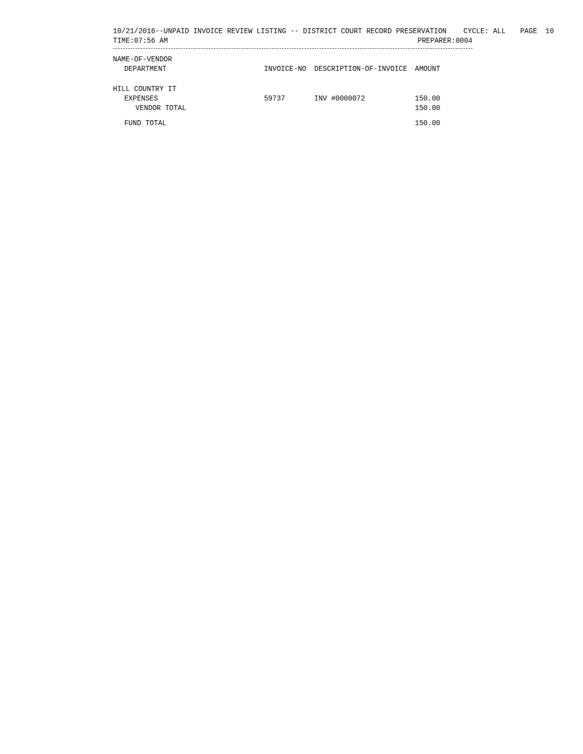10/21/2016--UNPAID INVOICE REVIEW LISTING -- DISTRICT COURT RECORD PRESERVATION CYCLE: ALL
PAGE 10
TIME:07:56 AM
PREPARER:0004
| NAME-OF-VENDOR | | | |
| --- | --- | --- | --- |
| DEPARTMENT | INVOICE-NO | DESCRIPTION-OF-INVOICE | AMOUNT |
| HILL COUNTRY IT | | | |
| EXPENSES | 59737 | INV #0000072 | 150.00 |
| VENDOR TOTAL | | | 150.00 |
| FUND TOTAL | | | 150.00 |